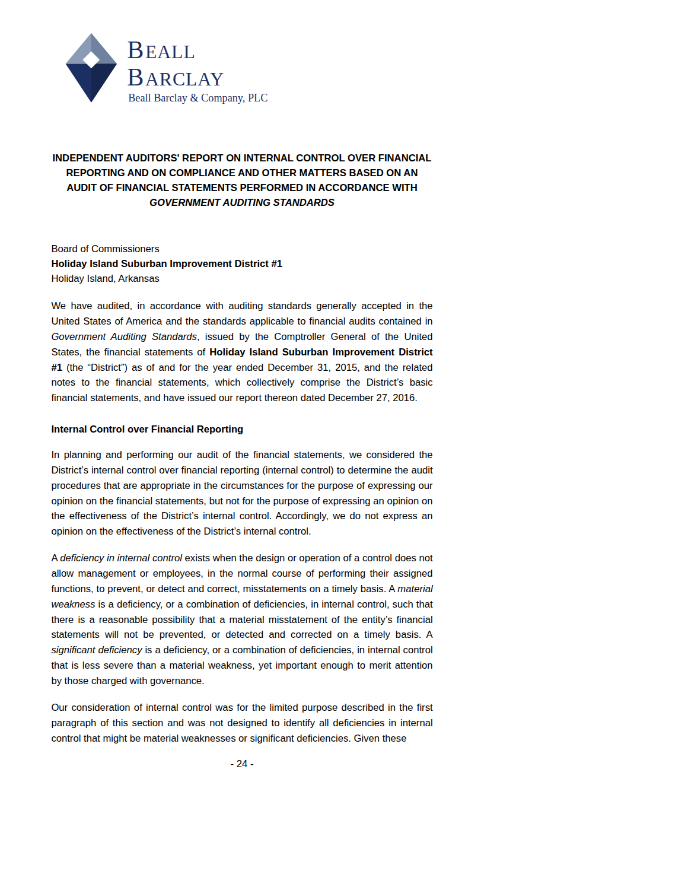B EALL B ARCLAY Beall Barclay & Company, PLC
Independent Auditors' Report on Internal Control over Financial Reporting and on Compliance and Other Matters Based on an Audit of Financial Statements Performed in Accordance with
Government Auditing Standards
Board of Commissioners
Holiday Island Suburban Improvement District #1
Holiday Island, Arkansas
We have audited, in accordance with auditing standards generally accepted in the United States of America and the standards applicable to financial audits contained in Government Auditing Standards, issued by the Comptroller General of the United States, the financial statements of Holiday Island Suburban Improvement District #1 (the “District”) as of and for the year ended December 31, 2015, and the related notes to the financial statements, which collectively comprise the District’s basic financial statements, and have issued our report thereon dated December 27, 2016.
Internal Control over Financial Reporting
In planning and performing our audit of the financial statements, we considered the District’s internal control over financial reporting (internal control) to determine the audit procedures that are appropriate in the circumstances for the purpose of expressing our opinion on the financial statements, but not for the purpose of expressing an opinion on the effectiveness of the District’s internal control. Accordingly, we do not express an opinion on the effectiveness of the District’s internal control.
A deficiency in internal control exists when the design or operation of a control does not allow management or employees, in the normal course of performing their assigned functions, to prevent, or detect and correct, misstatements on a timely basis. A material weakness is a deficiency, or a combination of deficiencies, in internal control, such that there is a reasonable possibility that a material misstatement of the entity’s financial statements will not be prevented, or detected and corrected on a timely basis. A significant deficiency is a deficiency, or a combination of deficiencies, in internal control that is less severe than a material weakness, yet important enough to merit attention by those charged with governance.
Our consideration of internal control was for the limited purpose described in the first paragraph of this section and was not designed to identify all deficiencies in internal control that might be material weaknesses or significant deficiencies. Given these
- 24 -